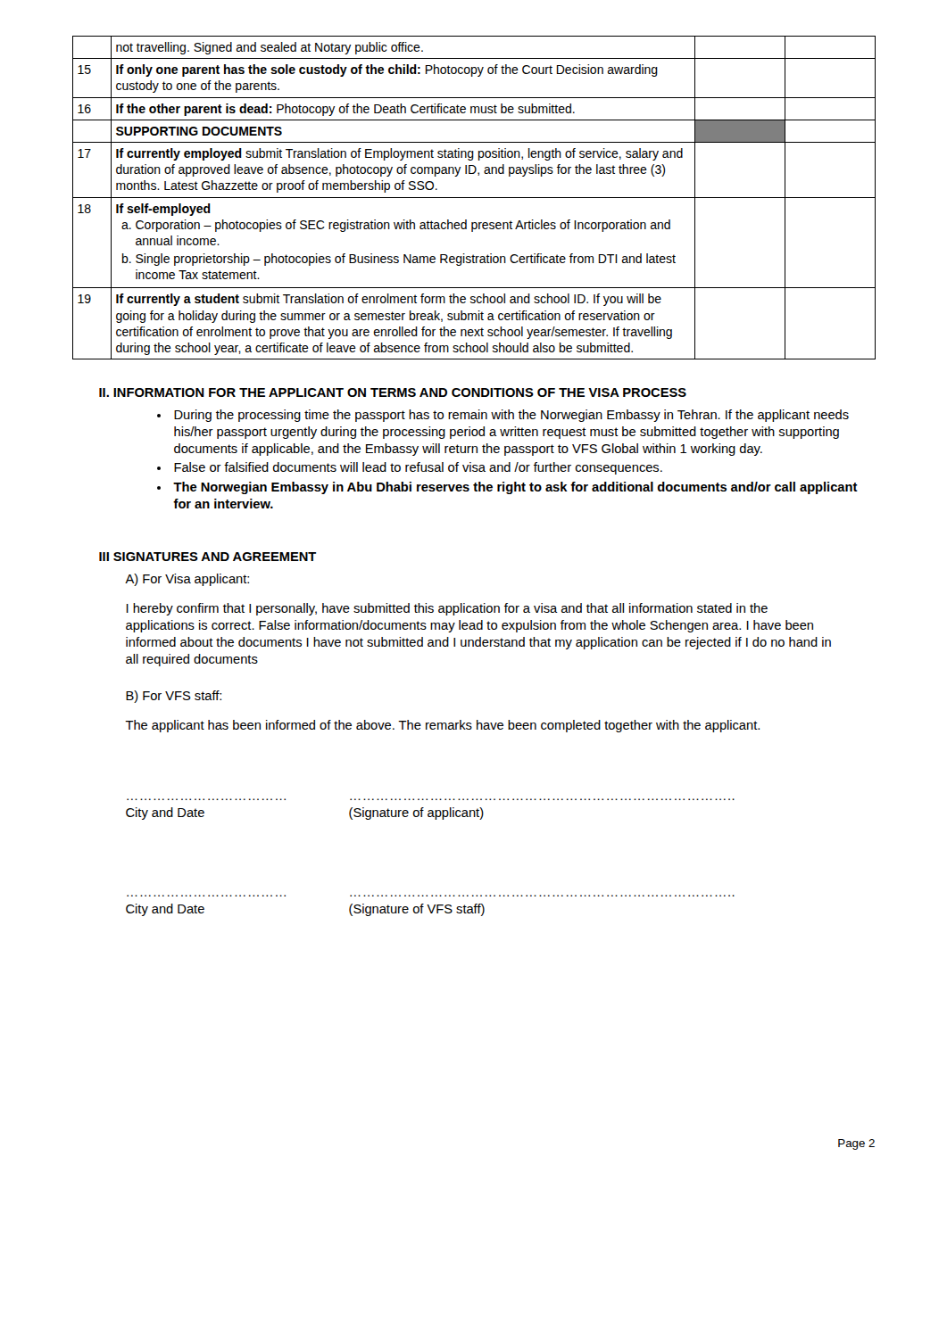| | not travelling. Signed and sealed at Notary public office. | | |
| 15 | If only one parent has the sole custody of the child: Photocopy of the Court Decision awarding custody to one of the parents. | | |
| 16 | If the other parent is dead: Photocopy of the Death Certificate must be submitted. | | |
| | SUPPORTING DOCUMENTS | | |
| 17 | If currently employed submit Translation of Employment stating position, length of service, salary and duration of approved leave of absence, photocopy of company ID, and payslips for the last three (3) months. Latest Ghazzette or proof of membership of SSO. | | |
| 18 | If self-employed Corporation – photocopies of SEC registration with attached present Articles of Incorporation and annual income. Single proprietorship – photocopies of Business Name Registration Certificate from DTI and latest income Tax statement. | | |
| 19 | If currently a student submit Translation of enrolment form the school and school ID. If you will be going for a holiday during the summer or a semester break, submit a certification of reservation or certification of enrolment to prove that you are enrolled for the next school year/semester. If travelling during the school year, a certificate of leave of absence from school should also be submitted. | | |
II. INFORMATION FOR THE APPLICANT ON TERMS AND CONDITIONS OF THE VISA PROCESS
During the processing time the passport has to remain with the Norwegian Embassy in Tehran. If the applicant needs his/her passport urgently during the processing period a written request must be submitted together with supporting documents if applicable, and the Embassy will return the passport to VFS Global within 1 working day.
False or falsified documents will lead to refusal of visa and /or further consequences.
The Norwegian Embassy in Abu Dhabi reserves the right to ask for additional documents and/or call applicant for an interview.
III SIGNATURES AND AGREEMENT
A) For Visa applicant:
I hereby confirm that I personally, have submitted this application for a visa and that all information stated in the applications is correct. False information/documents may lead to expulsion from the whole Schengen area. I have been informed about the documents I have not submitted and I understand that my application can be rejected if I do no hand in all required documents
B) For VFS staff:
The applicant has been informed of the above. The remarks have been completed together with the applicant.
……………………………… …………………………………………………………………………..
City and Date (Signature of applicant)
……………………………… …………………………………………………………………………..
City and Date (Signature of VFS staff)
Page 2